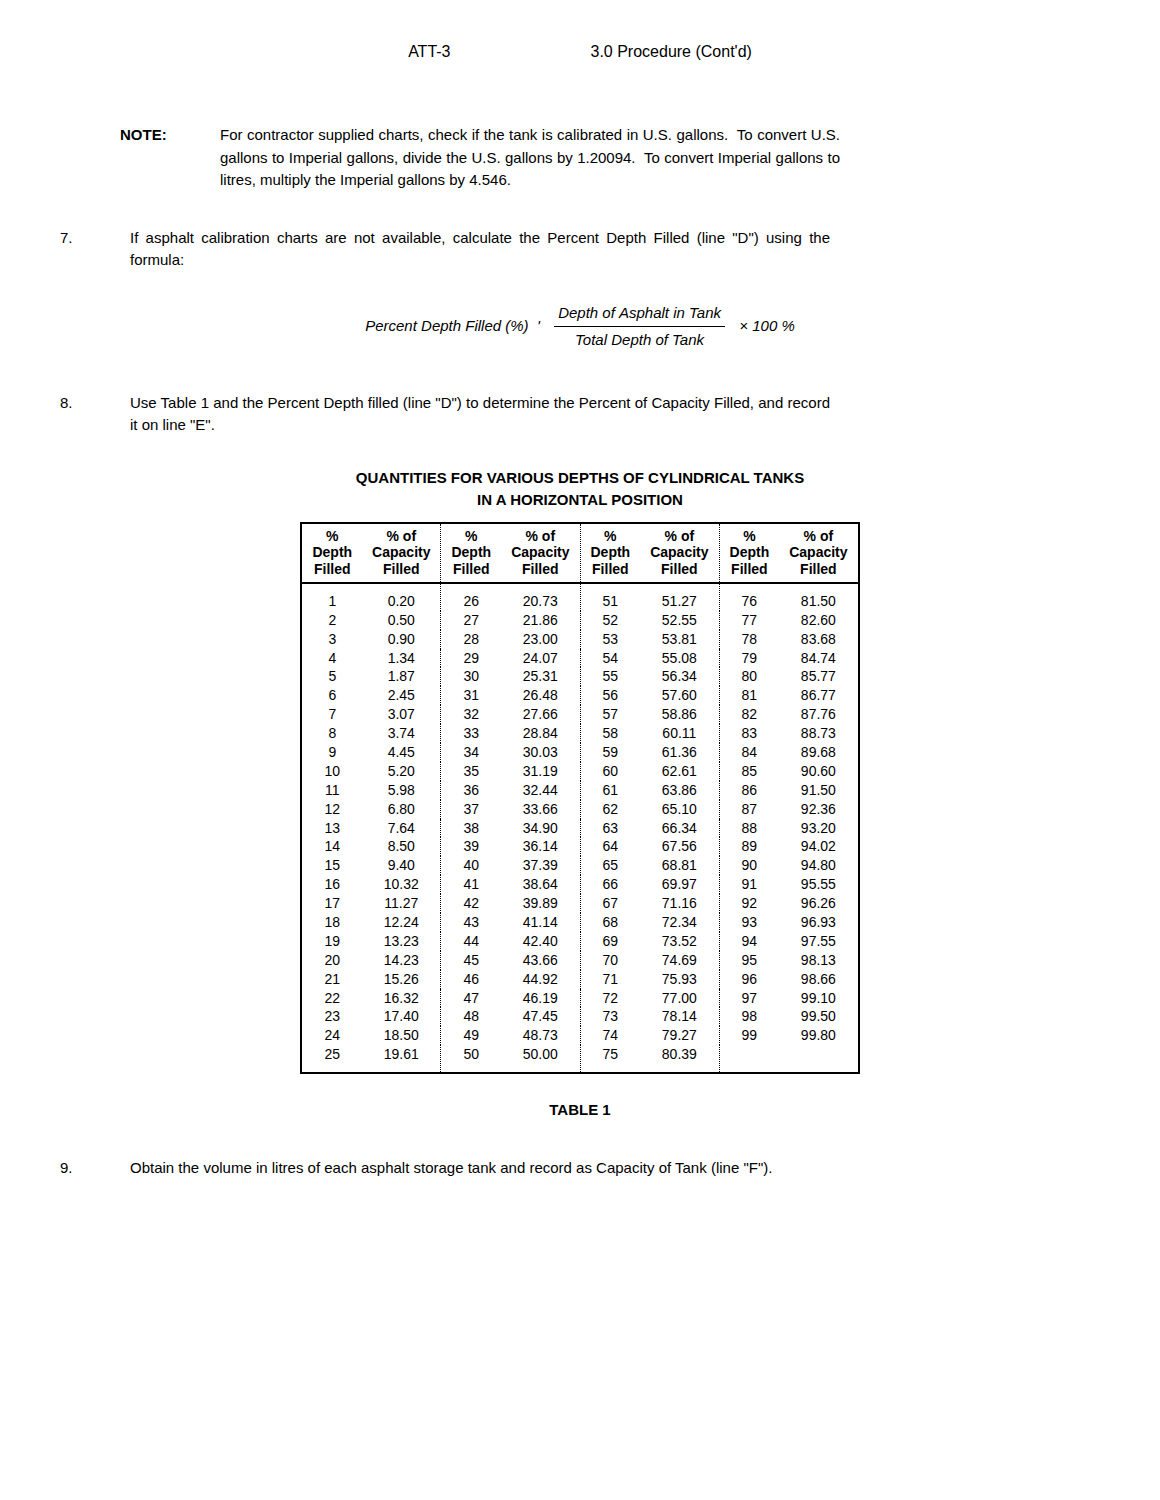ATT-3 3.0 Procedure (Cont'd)
NOTE:
For contractor supplied charts, check if the tank is calibrated in U.S. gallons. To convert U.S. gallons to Imperial gallons, divide the U.S. gallons by 1.20094. To convert Imperial gallons to litres, multiply the Imperial gallons by 4.546.
7.
If asphalt calibration charts are not available, calculate the Percent Depth Filled (line "D") using the formula:
Percent Depth Filled (%) ' Depth of Asphalt in Tank Total Depth of Tank × 100 %
8.
Use Table 1 and the Percent Depth filled (line "D") to determine the Percent of Capacity Filled, and record it on line "E".
QUANTITIES FOR VARIOUS DEPTHS OF CYLINDRICAL TANKS
IN A HORIZONTAL POSITION
| % Depth Filled | % of Capacity Filled | % Depth Filled | % of Capacity Filled | % Depth Filled | % of Capacity Filled | % Depth Filled | % of Capacity Filled |
| --- | --- | --- | --- | --- | --- | --- | --- |
| 1 | 0.20 | 26 | 20.73 | 51 | 51.27 | 76 | 81.50 |
| 2 | 0.50 | 27 | 21.86 | 52 | 52.55 | 77 | 82.60 |
| 3 | 0.90 | 28 | 23.00 | 53 | 53.81 | 78 | 83.68 |
| 4 | 1.34 | 29 | 24.07 | 54 | 55.08 | 79 | 84.74 |
| 5 | 1.87 | 30 | 25.31 | 55 | 56.34 | 80 | 85.77 |
| 6 | 2.45 | 31 | 26.48 | 56 | 57.60 | 81 | 86.77 |
| 7 | 3.07 | 32 | 27.66 | 57 | 58.86 | 82 | 87.76 |
| 8 | 3.74 | 33 | 28.84 | 58 | 60.11 | 83 | 88.73 |
| 9 | 4.45 | 34 | 30.03 | 59 | 61.36 | 84 | 89.68 |
| 10 | 5.20 | 35 | 31.19 | 60 | 62.61 | 85 | 90.60 |
| 11 | 5.98 | 36 | 32.44 | 61 | 63.86 | 86 | 91.50 |
| 12 | 6.80 | 37 | 33.66 | 62 | 65.10 | 87 | 92.36 |
| 13 | 7.64 | 38 | 34.90 | 63 | 66.34 | 88 | 93.20 |
| 14 | 8.50 | 39 | 36.14 | 64 | 67.56 | 89 | 94.02 |
| 15 | 9.40 | 40 | 37.39 | 65 | 68.81 | 90 | 94.80 |
| 16 | 10.32 | 41 | 38.64 | 66 | 69.97 | 91 | 95.55 |
| 17 | 11.27 | 42 | 39.89 | 67 | 71.16 | 92 | 96.26 |
| 18 | 12.24 | 43 | 41.14 | 68 | 72.34 | 93 | 96.93 |
| 19 | 13.23 | 44 | 42.40 | 69 | 73.52 | 94 | 97.55 |
| 20 | 14.23 | 45 | 43.66 | 70 | 74.69 | 95 | 98.13 |
| 21 | 15.26 | 46 | 44.92 | 71 | 75.93 | 96 | 98.66 |
| 22 | 16.32 | 47 | 46.19 | 72 | 77.00 | 97 | 99.10 |
| 23 | 17.40 | 48 | 47.45 | 73 | 78.14 | 98 | 99.50 |
| 24 | 18.50 | 49 | 48.73 | 74 | 79.27 | 99 | 99.80 |
| 25 | 19.61 | 50 | 50.00 | 75 | 80.39 | | |
TABLE 1
9.
Obtain the volume in litres of each asphalt storage tank and record as Capacity of Tank (line "F").